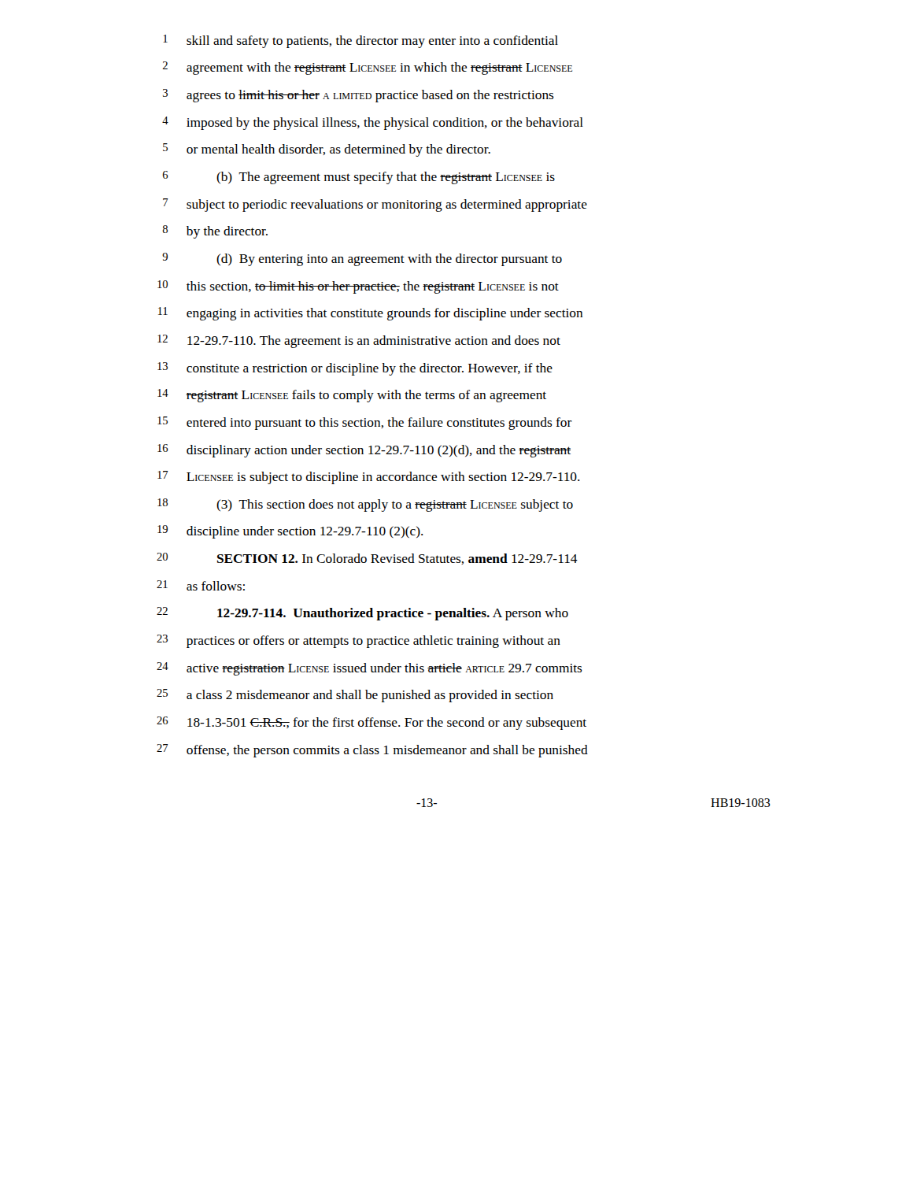skill and safety to patients, the director may enter into a confidential
agreement with the registrant Licensee in which the registrant Licensee
agrees to limit his or her a limited practice based on the restrictions
imposed by the physical illness, the physical condition, or the behavioral
or mental health disorder, as determined by the director.
(b) The agreement must specify that the registrant Licensee is
subject to periodic reevaluations or monitoring as determined appropriate
by the director.
(d) By entering into an agreement with the director pursuant to
this section, to limit his or her practice, the registrant Licensee is not
engaging in activities that constitute grounds for discipline under section
12-29.7-110. The agreement is an administrative action and does not
constitute a restriction or discipline by the director. However, if the
registrant Licensee fails to comply with the terms of an agreement
entered into pursuant to this section, the failure constitutes grounds for
disciplinary action under section 12-29.7-110 (2)(d), and the registrant
Licensee is subject to discipline in accordance with section 12-29.7-110.
(3) This section does not apply to a registrant Licensee subject to
discipline under section 12-29.7-110 (2)(c).
SECTION 12. In Colorado Revised Statutes, amend 12-29.7-114
as follows:
12-29.7-114. Unauthorized practice - penalties. A person who
practices or offers or attempts to practice athletic training without an
active registration License issued under this article article 29.7 commits
a class 2 misdemeanor and shall be punished as provided in section
18-1.3-501 C.R.S., for the first offense. For the second or any subsequent
offense, the person commits a class 1 misdemeanor and shall be punished
-13- HB19-1083